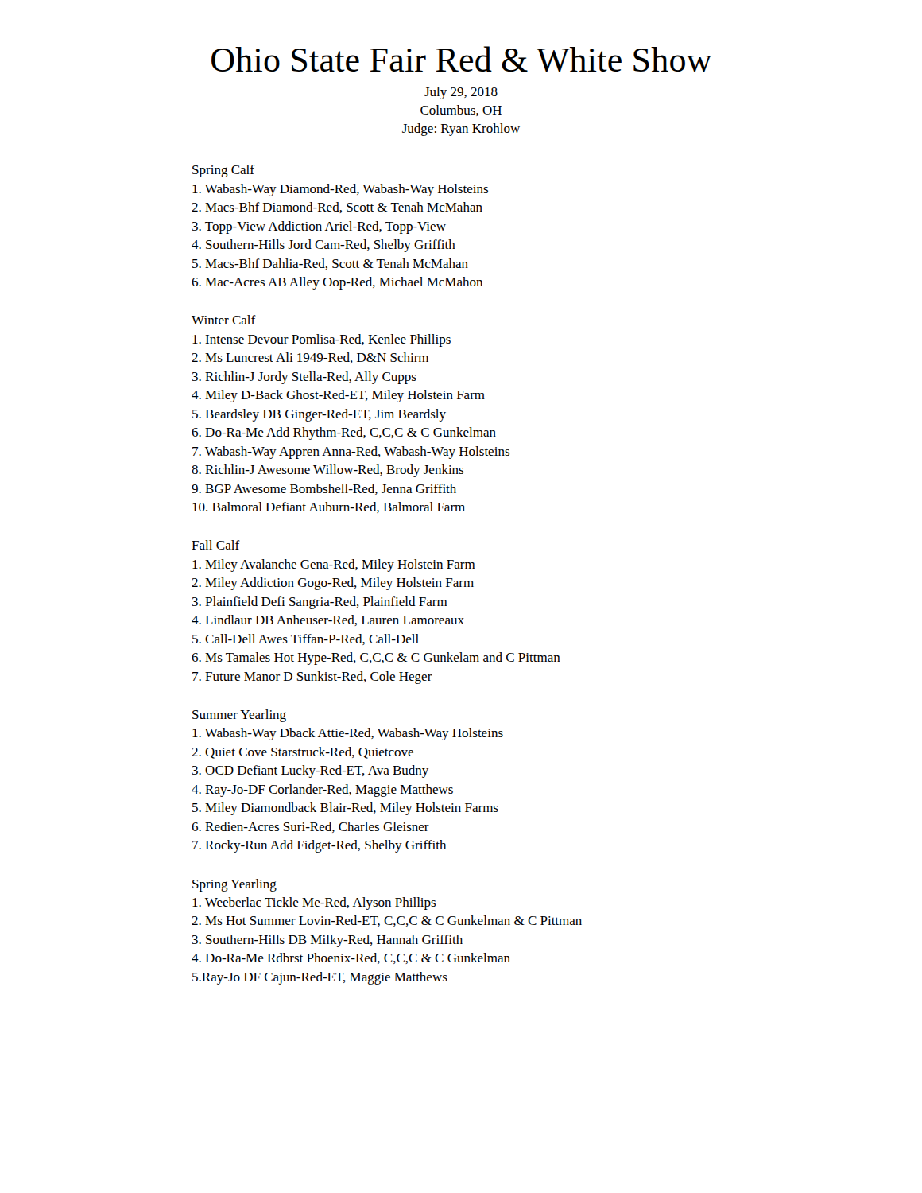Ohio State Fair Red & White Show
July 29, 2018
Columbus, OH
Judge: Ryan Krohlow
Spring Calf
1. Wabash-Way Diamond-Red, Wabash-Way Holsteins
2. Macs-Bhf Diamond-Red, Scott & Tenah McMahan
3. Topp-View Addiction Ariel-Red, Topp-View
4. Southern-Hills Jord Cam-Red, Shelby Griffith
5. Macs-Bhf Dahlia-Red, Scott & Tenah McMahan
6. Mac-Acres AB Alley Oop-Red, Michael McMahon
Winter Calf
1. Intense Devour Pomlisa-Red, Kenlee Phillips
2. Ms Luncrest Ali 1949-Red, D&N Schirm
3. Richlin-J Jordy Stella-Red, Ally Cupps
4. Miley D-Back Ghost-Red-ET, Miley Holstein Farm
5. Beardsley DB Ginger-Red-ET, Jim Beardsly
6. Do-Ra-Me Add Rhythm-Red, C,C,C & C Gunkelman
7. Wabash-Way Appren Anna-Red, Wabash-Way Holsteins
8. Richlin-J Awesome Willow-Red, Brody Jenkins
9. BGP Awesome Bombshell-Red, Jenna Griffith
10. Balmoral Defiant Auburn-Red, Balmoral Farm
Fall Calf
1. Miley Avalanche Gena-Red, Miley Holstein Farm
2. Miley Addiction Gogo-Red, Miley Holstein Farm
3. Plainfield Defi Sangria-Red, Plainfield Farm
4. Lindlaur DB Anheuser-Red, Lauren Lamoreaux
5. Call-Dell Awes Tiffan-P-Red, Call-Dell
6. Ms Tamales Hot Hype-Red, C,C,C & C Gunkelam and C Pittman
7. Future Manor D Sunkist-Red, Cole Heger
Summer Yearling
1. Wabash-Way Dback Attie-Red, Wabash-Way Holsteins
2. Quiet Cove Starstruck-Red, Quietcove
3. OCD Defiant Lucky-Red-ET, Ava Budny
4. Ray-Jo-DF Corlander-Red, Maggie Matthews
5. Miley Diamondback Blair-Red, Miley Holstein Farms
6. Redien-Acres Suri-Red, Charles Gleisner
7. Rocky-Run Add Fidget-Red, Shelby Griffith
Spring Yearling
1. Weeberlac Tickle Me-Red, Alyson Phillips
2. Ms Hot Summer Lovin-Red-ET, C,C,C & C Gunkelman & C Pittman
3. Southern-Hills DB Milky-Red, Hannah Griffith
4. Do-Ra-Me Rdbrst Phoenix-Red, C,C,C & C Gunkelman
5.Ray-Jo DF Cajun-Red-ET, Maggie Matthews